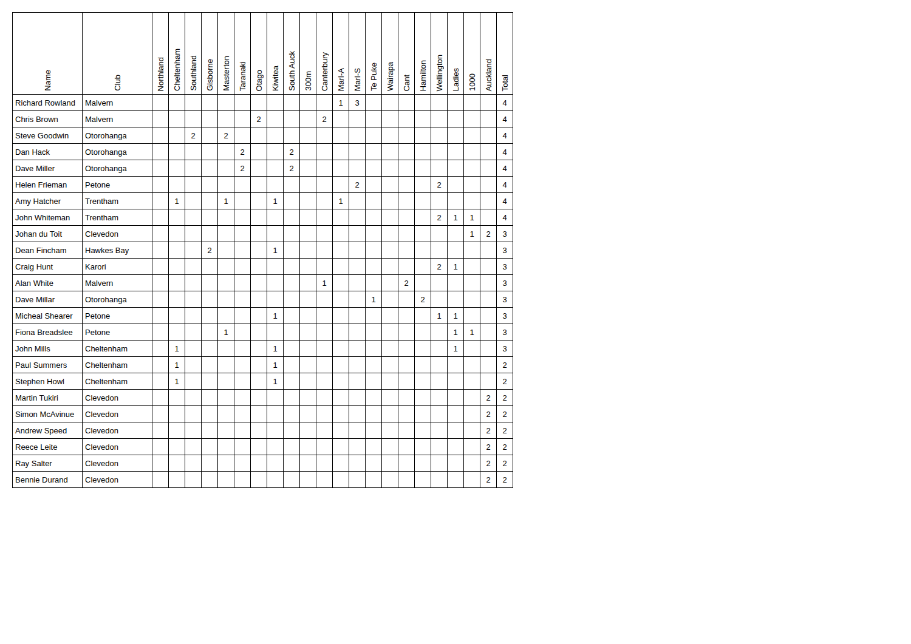| Name | Club | Northland | Cheltenham | Southland | Gisborne | Masterton | Taranaki | Otago | Kiwitea | South Auck | 300m | Canterbury | Marl-A | Marl-S | Te Puke | Wairapa | Cant | Hamilton | Wellington | Ladies | 1000 | Auckland | Total |
| --- | --- | --- | --- | --- | --- | --- | --- | --- | --- | --- | --- | --- | --- | --- | --- | --- | --- | --- | --- | --- | --- | --- | --- |
| Richard Rowland | Malvern | | | | | | | | | | | | 1 | 3 | | | | | | | | | 4 |
| Chris Brown | Malvern | | | | | | | 2 | | | | 2 | | | | | | | | | | | 4 |
| Steve Goodwin | Otorohanga | | | 2 | | 2 | | | | | | | | | | | | | | | | | 4 |
| Dan Hack | Otorohanga | | | | | | 2 | | | 2 | | | | | | | | | | | | | 4 |
| Dave Miller | Otorohanga | | | | | | 2 | | | 2 | | | | | | | | | | | | | 4 |
| Helen Frieman | Petone | | | | | | | | | | | | | 2 | | | | | 2 | | | | 4 |
| Amy Hatcher | Trentham | | 1 | | | 1 | | | 1 | | | | 1 | | | | | | | | | | 4 |
| John Whiteman | Trentham | | | | | | | | | | | | | | | | | | 2 | 1 | 1 | | 4 |
| Johan du Toit | Clevedon | | | | | | | | | | | | | | | | | | | | 1 | 2 | 3 |
| Dean Fincham | Hawkes Bay | | | | 2 | | | | 1 | | | | | | | | | | | | | | 3 |
| Craig Hunt | Karori | | | | | | | | | | | | | | | | | | 2 | 1 | | | 3 |
| Alan White | Malvern | | | | | | | | | | | 1 | | | | | 2 | | | | | | 3 |
| Dave Millar | Otorohanga | | | | | | | | | | | | | | 1 | | | 2 | | | | | 3 |
| Micheal Shearer | Petone | | | | | | | | 1 | | | | | | | | | | 1 | 1 | | | 3 |
| Fiona Breadslee | Petone | | | | | 1 | | | | | | | | | | | | | | 1 | 1 | | 3 |
| John Mills | Cheltenham | | 1 | | | | | | 1 | | | | | | | | | | | 1 | | | 3 |
| Paul Summers | Cheltenham | | 1 | | | | | | 1 | | | | | | | | | | | | | | 2 |
| Stephen Howl | Cheltenham | | 1 | | | | | | 1 | | | | | | | | | | | | | | 2 |
| Martin Tukiri | Clevedon | | | | | | | | | | | | | | | | | | | | | 2 | 2 |
| Simon McAvinue | Clevedon | | | | | | | | | | | | | | | | | | | | | 2 | 2 |
| Andrew Speed | Clevedon | | | | | | | | | | | | | | | | | | | | | 2 | 2 |
| Reece Leite | Clevedon | | | | | | | | | | | | | | | | | | | | | 2 | 2 |
| Ray Salter | Clevedon | | | | | | | | | | | | | | | | | | | | | 2 | 2 |
| Bennie Durand | Clevedon | | | | | | | | | | | | | | | | | | | | | 2 | 2 |